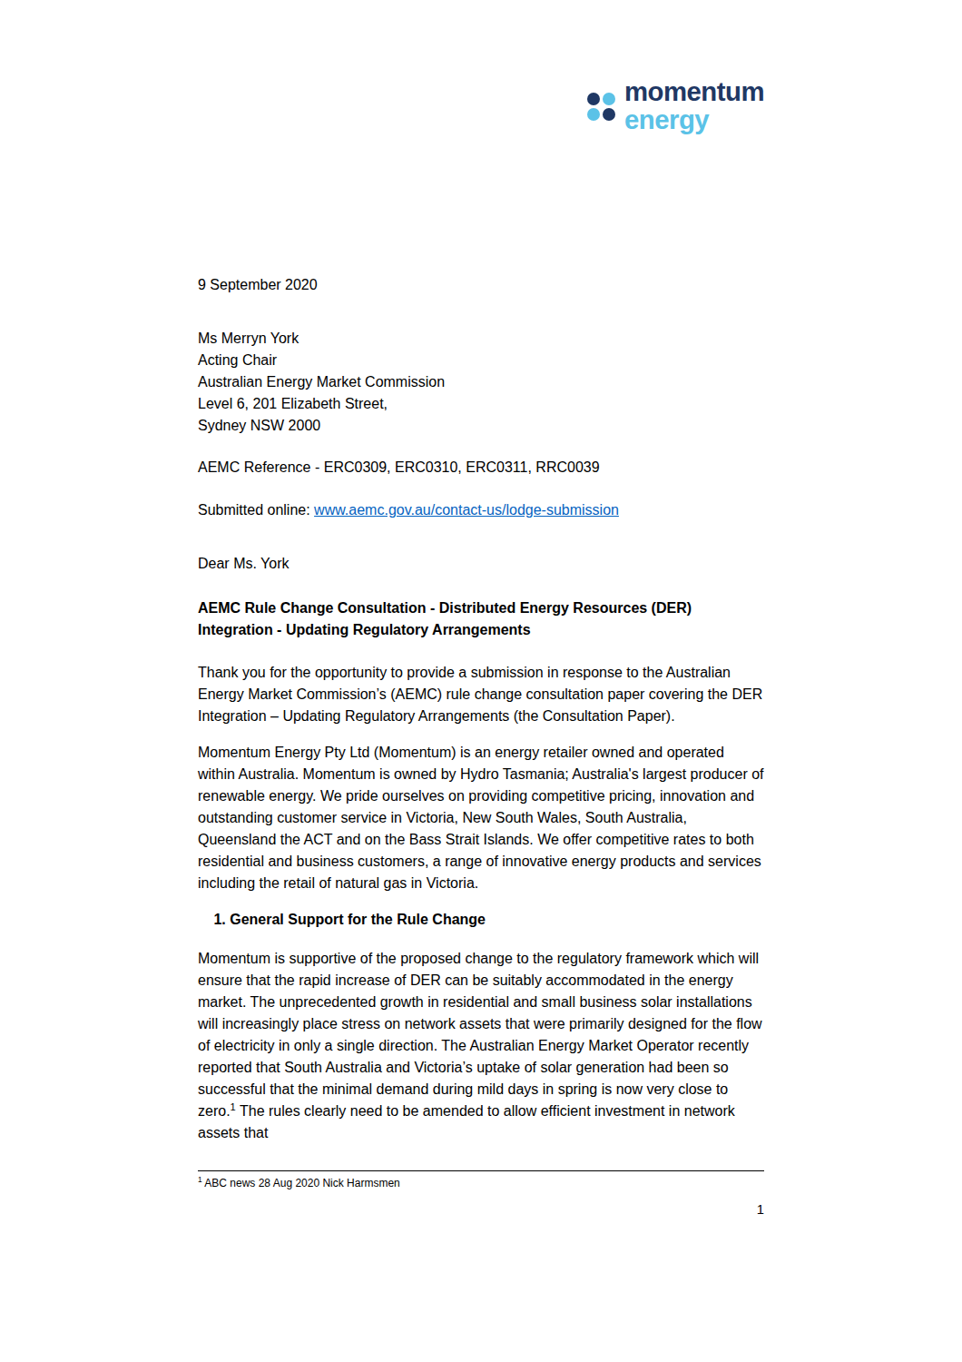momentum energy
9 September 2020
Ms Merryn York Acting Chair Australian Energy Market Commission Level 6, 201 Elizabeth Street, Sydney NSW 2000
AEMC Reference - ERC0309, ERC0310, ERC0311, RRC0039
Submitted online: www.aemc.gov.au/contact-us/lodge-submission
Dear Ms. York
AEMC Rule Change Consultation - Distributed Energy Resources (DER) Integration - Updating Regulatory Arrangements
Thank you for the opportunity to provide a submission in response to the Australian Energy Market Commission’s (AEMC) rule change consultation paper covering the DER Integration – Updating Regulatory Arrangements (the Consultation Paper).
Momentum Energy Pty Ltd (Momentum) is an energy retailer owned and operated within Australia. Momentum is owned by Hydro Tasmania; Australia's largest producer of renewable energy. We pride ourselves on providing competitive pricing, innovation and outstanding customer service in Victoria, New South Wales, South Australia, Queensland the ACT and on the Bass Strait Islands. We offer competitive rates to both residential and business customers, a range of innovative energy products and services including the retail of natural gas in Victoria.
General Support for the Rule Change
Momentum is supportive of the proposed change to the regulatory framework which will ensure that the rapid increase of DER can be suitably accommodated in the energy market. The unprecedented growth in residential and small business solar installations will increasingly place stress on network assets that were primarily designed for the flow of electricity in only a single direction. The Australian Energy Market Operator recently reported that South Australia and Victoria’s uptake of solar generation had been so successful that the minimal demand during mild days in spring is now very close to zero.1 The rules clearly need to be amended to allow efficient investment in network assets that
1 ABC news 28 Aug 2020 Nick Harmsmen
1